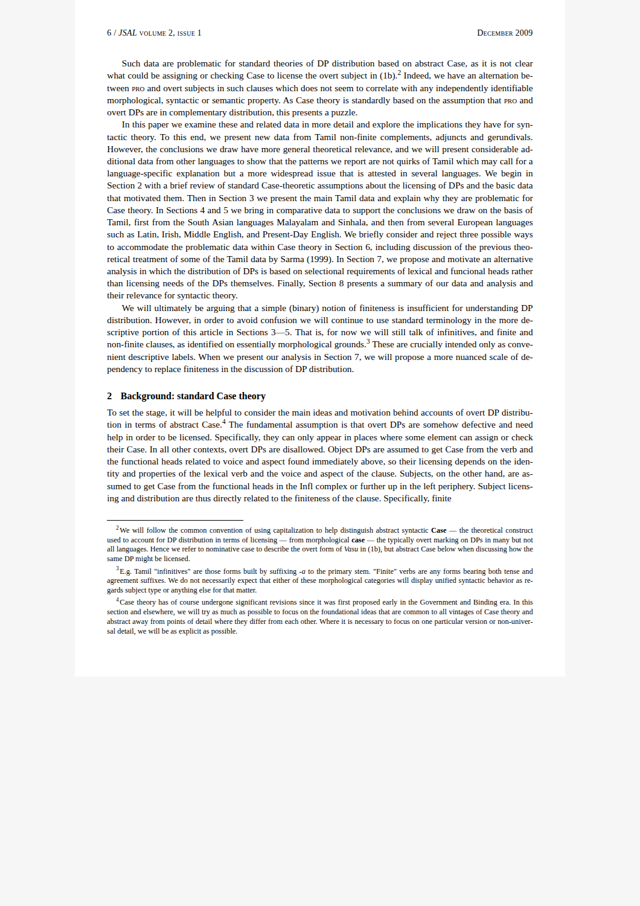6 / JSAL volume 2, issue 1
December 2009
Such data are problematic for standard theories of DP distribution based on abstract Case, as it is not clear what could be assigning or checking Case to license the overt subject in (1b).2 Indeed, we have an alternation between pro and overt subjects in such clauses which does not seem to correlate with any independently identifiable morphological, syntactic or semantic property. As Case theory is standardly based on the assumption that pro and overt DPs are in complementary distribution, this presents a puzzle.
In this paper we examine these and related data in more detail and explore the implications they have for syntactic theory. To this end, we present new data from Tamil non-finite complements, adjuncts and gerundivals. However, the conclusions we draw have more general theoretical relevance, and we will present considerable additional data from other languages to show that the patterns we report are not quirks of Tamil which may call for a language-specific explanation but a more widespread issue that is attested in several languages. We begin in Section 2 with a brief review of standard Case-theoretic assumptions about the licensing of DPs and the basic data that motivated them. Then in Section 3 we present the main Tamil data and explain why they are problematic for Case theory. In Sections 4 and 5 we bring in comparative data to support the conclusions we draw on the basis of Tamil, first from the South Asian languages Malayalam and Sinhala, and then from several European languages such as Latin, Irish, Middle English, and Present-Day English. We briefly consider and reject three possible ways to accommodate the problematic data within Case theory in Section 6, including discussion of the previous theoretical treatment of some of the Tamil data by Sarma (1999). In Section 7, we propose and motivate an alternative analysis in which the distribution of DPs is based on selectional requirements of lexical and funcional heads rather than licensing needs of the DPs themselves. Finally, Section 8 presents a summary of our data and analysis and their relevance for syntactic theory.
We will ultimately be arguing that a simple (binary) notion of finiteness is insufficient for understanding DP distribution. However, in order to avoid confusion we will continue to use standard terminology in the more descriptive portion of this article in Sections 3—5. That is, for now we will still talk of infinitives, and finite and non-finite clauses, as identified on essentially morphological grounds.3 These are crucially intended only as convenient descriptive labels. When we present our analysis in Section 7, we will propose a more nuanced scale of dependency to replace finiteness in the discussion of DP distribution.
2 Background: standard Case theory
To set the stage, it will be helpful to consider the main ideas and motivation behind accounts of overt DP distribution in terms of abstract Case.4 The fundamental assumption is that overt DPs are somehow defective and need help in order to be licensed. Specifically, they can only appear in places where some element can assign or check their Case. In all other contexts, overt DPs are disallowed. Object DPs are assumed to get Case from the verb and the functional heads related to voice and aspect found immediately above, so their licensing depends on the identity and properties of the lexical verb and the voice and aspect of the clause. Subjects, on the other hand, are assumed to get Case from the functional heads in the Infl complex or further up in the left periphery. Subject licensing and distribution are thus directly related to the finiteness of the clause. Specifically, finite
2We will follow the common convention of using capitalization to help distinguish abstract syntactic Case — the theoretical construct used to account for DP distribution in terms of licensing — from morphological case — the typically overt marking on DPs in many but not all languages. Hence we refer to nominative case to describe the overt form of Vasu in (1b), but abstract Case below when discussing how the same DP might be licensed.
3E.g. Tamil "infinitives" are those forms built by suffixing -a to the primary stem. "Finite" verbs are any forms bearing both tense and agreement suffixes. We do not necessarily expect that either of these morphological categories will display unified syntactic behavior as regards subject type or anything else for that matter.
4Case theory has of course undergone significant revisions since it was first proposed early in the Government and Binding era. In this section and elsewhere, we will try as much as possible to focus on the foundational ideas that are common to all vintages of Case theory and abstract away from points of detail where they differ from each other. Where it is necessary to focus on one particular version or non-universal detail, we will be as explicit as possible.